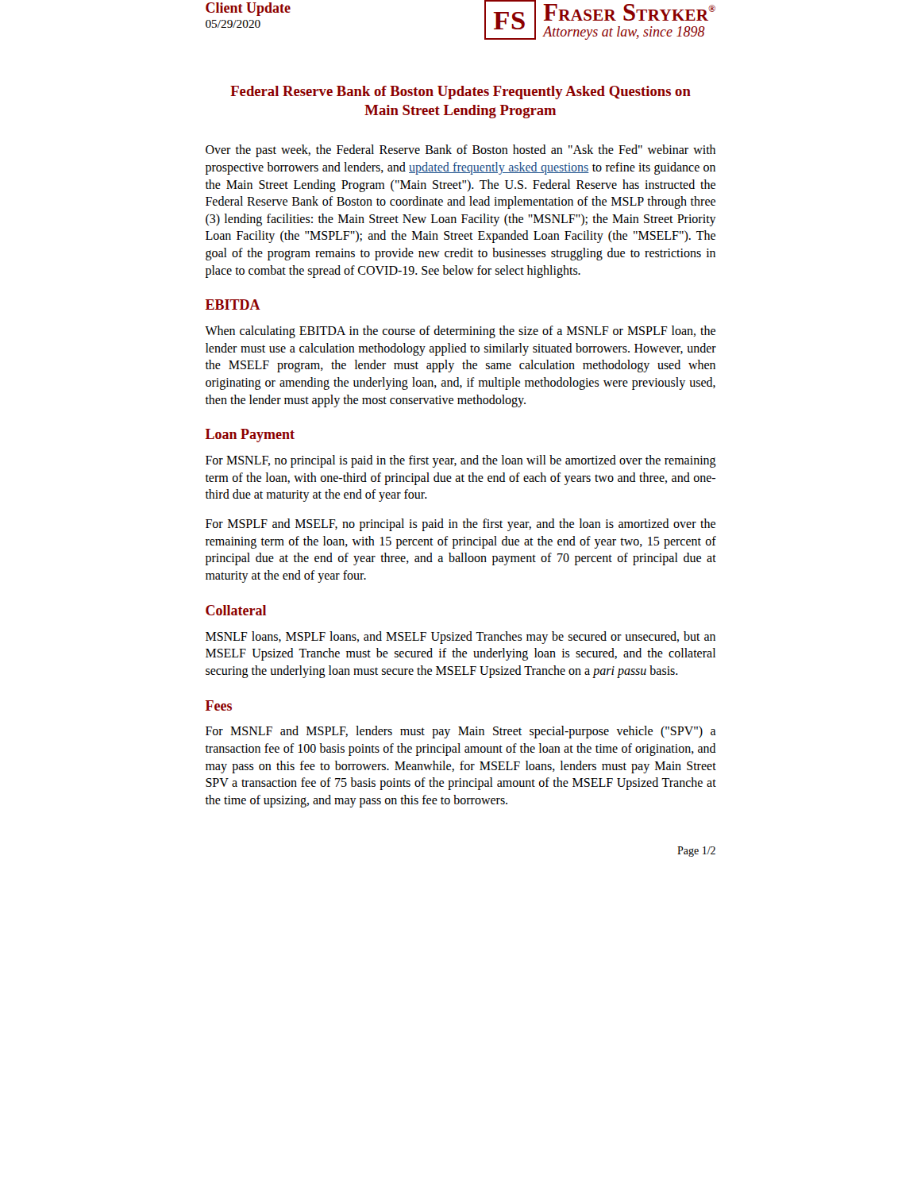Client Update
05/29/2020
FS Fraser Stryker®
Attorneys at law, since 1898
Federal Reserve Bank of Boston Updates Frequently Asked Questions on
Main Street Lending Program
Over the past week, the Federal Reserve Bank of Boston hosted an "Ask the Fed" webinar with prospective borrowers and lenders, and updated frequently asked questions to refine its guidance on the Main Street Lending Program ("Main Street"). The U.S. Federal Reserve has instructed the Federal Reserve Bank of Boston to coordinate and lead implementation of the MSLP through three (3) lending facilities: the Main Street New Loan Facility (the "MSNLF"); the Main Street Priority Loan Facility (the "MSPLF"); and the Main Street Expanded Loan Facility (the "MSELF"). The goal of the program remains to provide new credit to businesses struggling due to restrictions in place to combat the spread of COVID-19. See below for select highlights.
EBITDA
When calculating EBITDA in the course of determining the size of a MSNLF or MSPLF loan, the lender must use a calculation methodology applied to similarly situated borrowers. However, under the MSELF program, the lender must apply the same calculation methodology used when originating or amending the underlying loan, and, if multiple methodologies were previously used, then the lender must apply the most conservative methodology.
Loan Payment
For MSNLF, no principal is paid in the first year, and the loan will be amortized over the remaining term of the loan, with one-third of principal due at the end of each of years two and three, and one-third due at maturity at the end of year four.
For MSPLF and MSELF, no principal is paid in the first year, and the loan is amortized over the remaining term of the loan, with 15 percent of principal due at the end of year two, 15 percent of principal due at the end of year three, and a balloon payment of 70 percent of principal due at maturity at the end of year four.
Collateral
MSNLF loans, MSPLF loans, and MSELF Upsized Tranches may be secured or unsecured, but an MSELF Upsized Tranche must be secured if the underlying loan is secured, and the collateral securing the underlying loan must secure the MSELF Upsized Tranche on a pari passu basis.
Fees
For MSNLF and MSPLF, lenders must pay Main Street special-purpose vehicle ("SPV") a transaction fee of 100 basis points of the principal amount of the loan at the time of origination, and may pass on this fee to borrowers. Meanwhile, for MSELF loans, lenders must pay Main Street SPV a transaction fee of 75 basis points of the principal amount of the MSELF Upsized Tranche at the time of upsizing, and may pass on this fee to borrowers.
Page 1/2